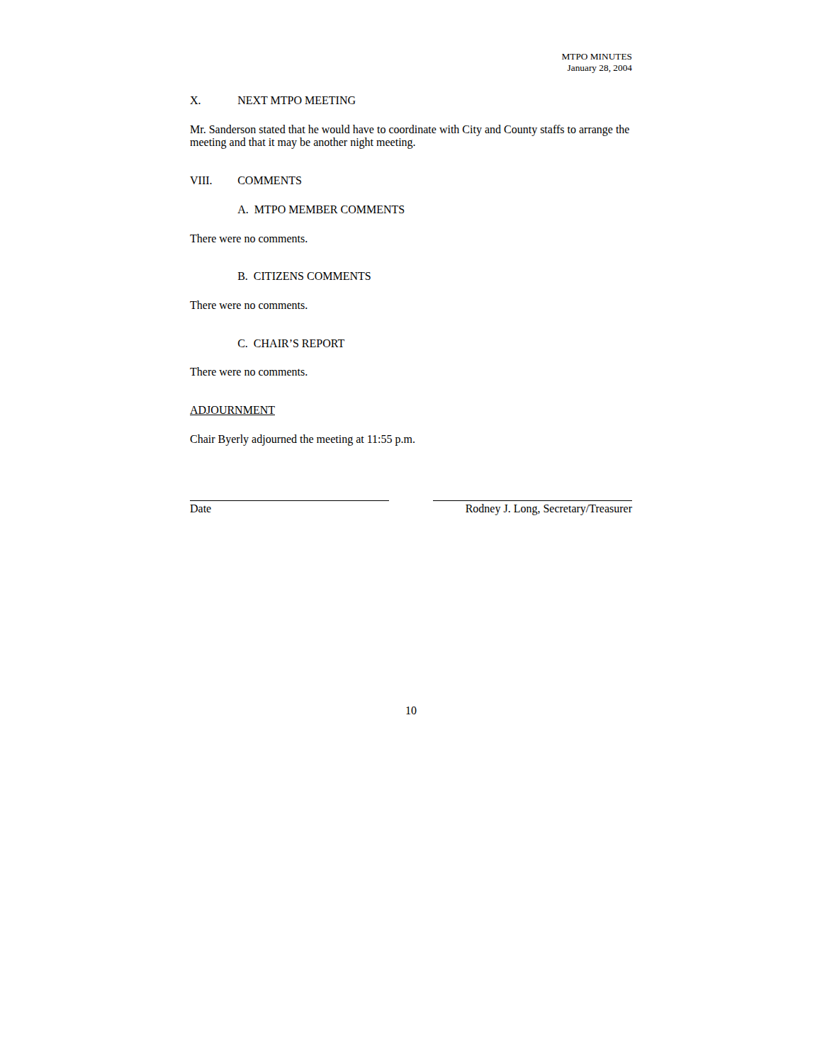MTPO MINUTES
January 28, 2004
X. NEXT MTPO MEETING
Mr. Sanderson stated that he would have to coordinate with City and County staffs to arrange the meeting and that it may be another night meeting.
VIII. COMMENTS
A. MTPO MEMBER COMMENTS
There were no comments.
B. CITIZENS COMMENTS
There were no comments.
C. CHAIR’S REPORT
There were no comments.
ADJOURNMENT
Chair Byerly adjourned the meeting at 11:55 p.m.
Date
Rodney J. Long, Secretary/Treasurer
10